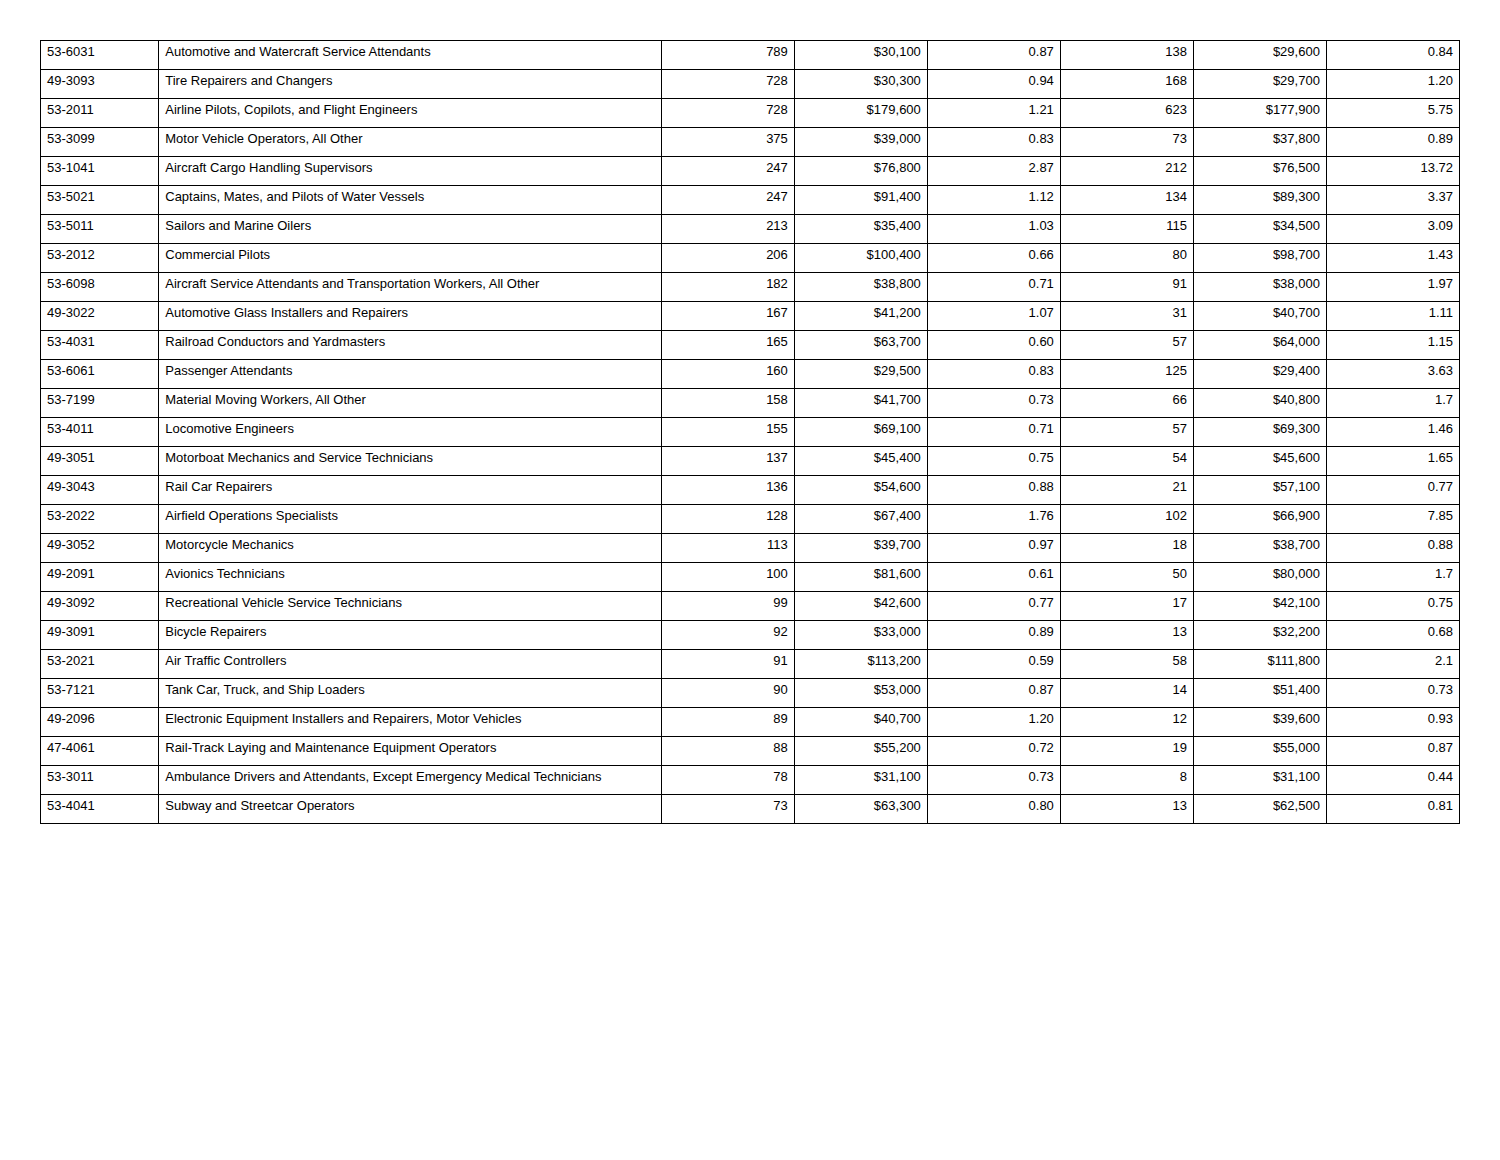| 53-6031 | Automotive and Watercraft Service Attendants | 789 | $30,100 | 0.87 | 138 | $29,600 | 0.84 |
| 49-3093 | Tire Repairers and Changers | 728 | $30,300 | 0.94 | 168 | $29,700 | 1.20 |
| 53-2011 | Airline Pilots, Copilots, and Flight Engineers | 728 | $179,600 | 1.21 | 623 | $177,900 | 5.75 |
| 53-3099 | Motor Vehicle Operators, All Other | 375 | $39,000 | 0.83 | 73 | $37,800 | 0.89 |
| 53-1041 | Aircraft Cargo Handling Supervisors | 247 | $76,800 | 2.87 | 212 | $76,500 | 13.72 |
| 53-5021 | Captains, Mates, and Pilots of Water Vessels | 247 | $91,400 | 1.12 | 134 | $89,300 | 3.37 |
| 53-5011 | Sailors and Marine Oilers | 213 | $35,400 | 1.03 | 115 | $34,500 | 3.09 |
| 53-2012 | Commercial Pilots | 206 | $100,400 | 0.66 | 80 | $98,700 | 1.43 |
| 53-6098 | Aircraft Service Attendants and Transportation Workers, All Other | 182 | $38,800 | 0.71 | 91 | $38,000 | 1.97 |
| 49-3022 | Automotive Glass Installers and Repairers | 167 | $41,200 | 1.07 | 31 | $40,700 | 1.11 |
| 53-4031 | Railroad Conductors and Yardmasters | 165 | $63,700 | 0.60 | 57 | $64,000 | 1.15 |
| 53-6061 | Passenger Attendants | 160 | $29,500 | 0.83 | 125 | $29,400 | 3.63 |
| 53-7199 | Material Moving Workers, All Other | 158 | $41,700 | 0.73 | 66 | $40,800 | 1.7 |
| 53-4011 | Locomotive Engineers | 155 | $69,100 | 0.71 | 57 | $69,300 | 1.46 |
| 49-3051 | Motorboat Mechanics and Service Technicians | 137 | $45,400 | 0.75 | 54 | $45,600 | 1.65 |
| 49-3043 | Rail Car Repairers | 136 | $54,600 | 0.88 | 21 | $57,100 | 0.77 |
| 53-2022 | Airfield Operations Specialists | 128 | $67,400 | 1.76 | 102 | $66,900 | 7.85 |
| 49-3052 | Motorcycle Mechanics | 113 | $39,700 | 0.97 | 18 | $38,700 | 0.88 |
| 49-2091 | Avionics Technicians | 100 | $81,600 | 0.61 | 50 | $80,000 | 1.7 |
| 49-3092 | Recreational Vehicle Service Technicians | 99 | $42,600 | 0.77 | 17 | $42,100 | 0.75 |
| 49-3091 | Bicycle Repairers | 92 | $33,000 | 0.89 | 13 | $32,200 | 0.68 |
| 53-2021 | Air Traffic Controllers | 91 | $113,200 | 0.59 | 58 | $111,800 | 2.1 |
| 53-7121 | Tank Car, Truck, and Ship Loaders | 90 | $53,000 | 0.87 | 14 | $51,400 | 0.73 |
| 49-2096 | Electronic Equipment Installers and Repairers, Motor Vehicles | 89 | $40,700 | 1.20 | 12 | $39,600 | 0.93 |
| 47-4061 | Rail-Track Laying and Maintenance Equipment Operators | 88 | $55,200 | 0.72 | 19 | $55,000 | 0.87 |
| 53-3011 | Ambulance Drivers and Attendants, Except Emergency Medical Technicians | 78 | $31,100 | 0.73 | 8 | $31,100 | 0.44 |
| 53-4041 | Subway and Streetcar Operators | 73 | $63,300 | 0.80 | 13 | $62,500 | 0.81 |